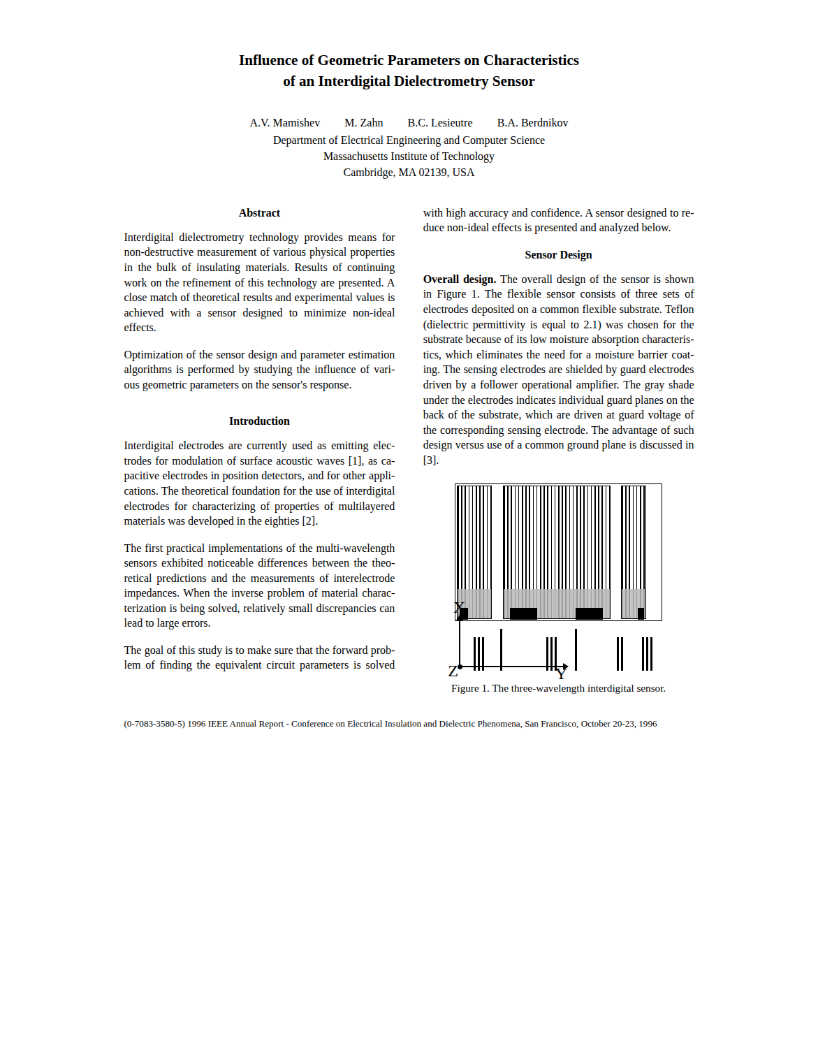Influence of Geometric Parameters on Characteristics
of an Interdigital Dielectrometry Sensor
A.V. Mamishev M. Zahn B.C. Lesieutre B.A. Berdnikov
Department of Electrical Engineering and Computer Science
Massachusetts Institute of Technology
Cambridge, MA 02139, USA
Abstract
Interdigital dielectrometry technology provides means for non-destructive measurement of various physical properties in the bulk of insulating materials. Results of continuing work on the refinement of this technology are presented. A close match of theoretical results and experimental values is achieved with a sensor designed to minimize non-ideal effects.
Optimization of the sensor design and parameter estimation algorithms is performed by studying the influence of various geometric parameters on the sensor's response.
Introduction
Interdigital electrodes are currently used as emitting electrodes for modulation of surface acoustic waves [1], as capacitive electrodes in position detectors, and for other applications. The theoretical foundation for the use of interdigital electrodes for characterizing of properties of multilayered materials was developed in the eighties [2].
The first practical implementations of the multi-wavelength sensors exhibited noticeable differences between the theoretical predictions and the measurements of interelectrode impedances. When the inverse problem of material characterization is being solved, relatively small discrepancies can lead to large errors.
The goal of this study is to make sure that the forward problem of finding the equivalent circuit parameters is solved with high accuracy and confidence. A sensor designed to reduce non-ideal effects is presented and analyzed below.
Sensor Design
Overall design. The overall design of the sensor is shown in Figure 1. The flexible sensor consists of three sets of electrodes deposited on a common flexible substrate. Teflon (dielectric permittivity is equal to 2.1) was chosen for the substrate because of its low moisture absorption characteristics, which eliminates the need for a moisture barrier coating. The sensing electrodes are shielded by guard electrodes driven by a follower operational amplifier. The gray shade under the electrodes indicates individual guard planes on the back of the substrate, which are driven at guard voltage of the corresponding sensing electrode. The advantage of such design versus use of a common ground plane is discussed in [3].
X
Z
Y
Figure 1. The three-wavelength interdigital sensor.
(0-7083-3580-5) 1996 IEEE Annual Report - Conference on Electrical Insulation and Dielectric Phenomena, San Francisco, October 20-23, 1996